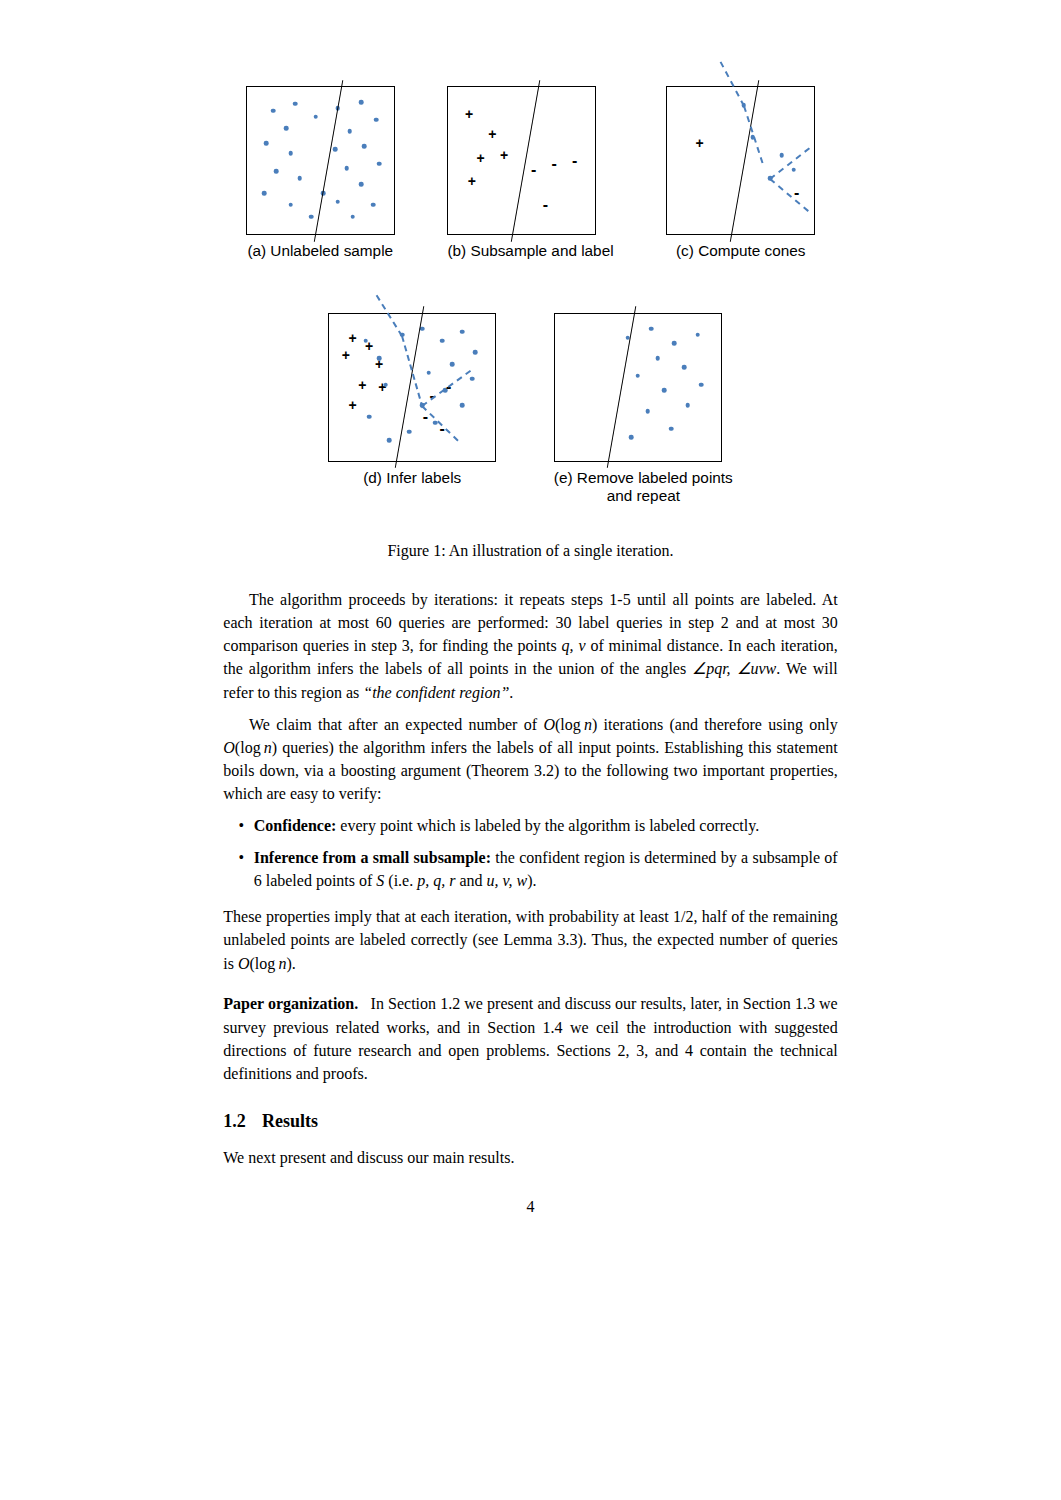(a) Unlabeled sample
+ + + + + - - - -
(b) Subsample and label
+ -
(c) Compute cones
+ + + + + + + - - - -
(d) Infer labels
(e) Remove labeled points
and repeat
Figure 1: An illustration of a single iteration.
The algorithm proceeds by iterations: it repeats steps 1-5 until all points are labeled. At each iteration at most 60 queries are performed: 30 label queries in step 2 and at most 30 comparison queries in step 3, for finding the points q, v of minimal distance. In each iteration, the algorithm infers the labels of all points in the union of the angles ∠pqr, ∠uvw. We will refer to this region as “the confident region”.
We claim that after an expected number of O(log n) iterations (and therefore using only O(log n) queries) the algorithm infers the labels of all input points. Establishing this statement boils down, via a boosting argument (Theorem 3.2) to the following two important properties, which are easy to verify:
Confidence: every point which is labeled by the algorithm is labeled correctly.
Inference from a small subsample: the confident region is determined by a subsample of 6 labeled points of S (i.e. p, q, r and u, v, w).
These properties imply that at each iteration, with probability at least 1/2, half of the remaining unlabeled points are labeled correctly (see Lemma 3.3). Thus, the expected number of queries is O(log n).
Paper organization. In Section 1.2 we present and discuss our results, later, in Section 1.3 we survey previous related works, and in Section 1.4 we ceil the introduction with suggested directions of future research and open problems. Sections 2, 3, and 4 contain the technical definitions and proofs.
1.2 Results
We next present and discuss our main results.
4